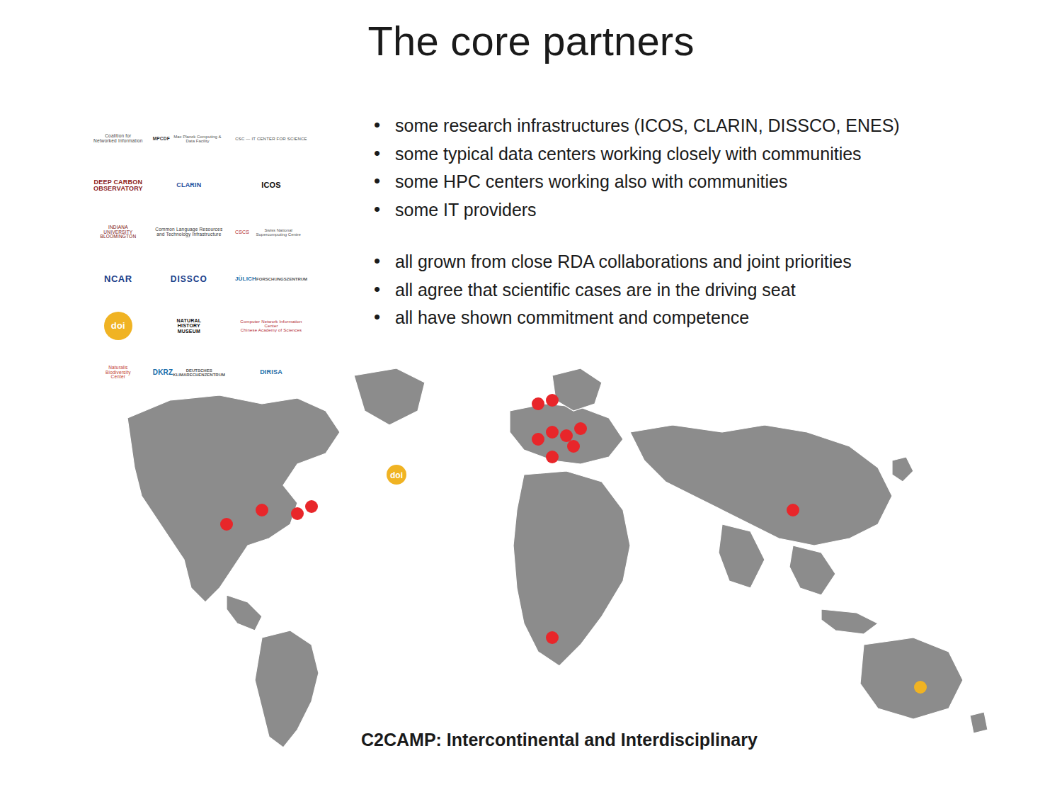The core partners
Coalition for
Networked Information
MPCDF Max Planck Computing & Data Facility
CSC — IT CENTER FOR SCIENCE
DEEP CARBON
OBSERVATORY
CLARIN
ICOS
INDIANA UNIVERSITY BLOOMINGTON
Common Language Resources and Technology Infrastructure
CSCS
Swiss National Supercomputing Centre
NCAR
DISSCO
JÜLICH
FORSCHUNGSZENTRUM
doi
NATURAL
HISTORY
MUSEUM
Computer Network Information Center
Chinese Academy of Sciences
Naturalis
Biodiversity
Center
DKRZDEUTSCHES KLIMARECHENZENTRUM
DIRISA
is-enes
some research infrastructures (ICOS, CLARIN, DISSCO, ENES)
some typical data centers working closely with communities
some HPC centers working also with communities
some IT providers
all grown from close RDA collaborations and joint priorities
all agree that scientific cases are in the driving seat
all have shown commitment and competence
doi
C2CAMP: Intercontinental and Interdisciplinary